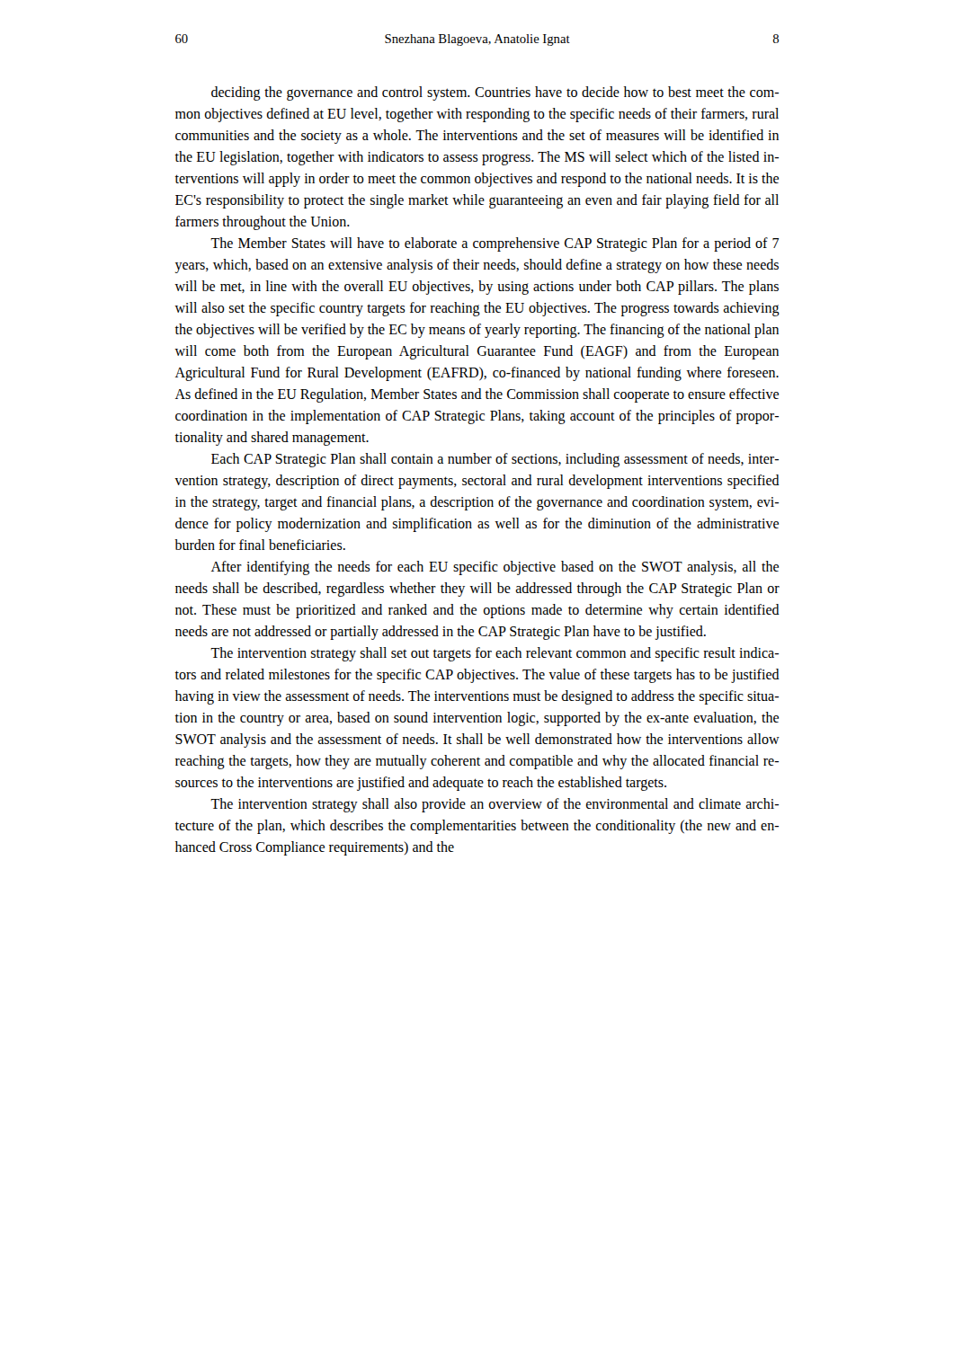60 Snezhana Blagoeva, Anatolie Ignat 8
deciding the governance and control system. Countries have to decide how to best meet the common objectives defined at EU level, together with responding to the specific needs of their farmers, rural communities and the society as a whole. The interventions and the set of measures will be identified in the EU legislation, together with indicators to assess progress. The MS will select which of the listed interventions will apply in order to meet the common objectives and respond to the national needs. It is the EC's responsibility to protect the single market while guaranteeing an even and fair playing field for all farmers throughout the Union.
The Member States will have to elaborate a comprehensive CAP Strategic Plan for a period of 7 years, which, based on an extensive analysis of their needs, should define a strategy on how these needs will be met, in line with the overall EU objectives, by using actions under both CAP pillars. The plans will also set the specific country targets for reaching the EU objectives. The progress towards achieving the objectives will be verified by the EC by means of yearly reporting. The financing of the national plan will come both from the European Agricultural Guarantee Fund (EAGF) and from the European Agricultural Fund for Rural Development (EAFRD), co-financed by national funding where foreseen. As defined in the EU Regulation, Member States and the Commission shall cooperate to ensure effective coordination in the implementation of CAP Strategic Plans, taking account of the principles of proportionality and shared management.
Each CAP Strategic Plan shall contain a number of sections, including assessment of needs, intervention strategy, description of direct payments, sectoral and rural development interventions specified in the strategy, target and financial plans, a description of the governance and coordination system, evidence for policy modernization and simplification as well as for the diminution of the administrative burden for final beneficiaries.
After identifying the needs for each EU specific objective based on the SWOT analysis, all the needs shall be described, regardless whether they will be addressed through the CAP Strategic Plan or not. These must be prioritized and ranked and the options made to determine why certain identified needs are not addressed or partially addressed in the CAP Strategic Plan have to be justified.
The intervention strategy shall set out targets for each relevant common and specific result indicators and related milestones for the specific CAP objectives. The value of these targets has to be justified having in view the assessment of needs. The interventions must be designed to address the specific situation in the country or area, based on sound intervention logic, supported by the ex-ante evaluation, the SWOT analysis and the assessment of needs. It shall be well demonstrated how the interventions allow reaching the targets, how they are mutually coherent and compatible and why the allocated financial resources to the interventions are justified and adequate to reach the established targets.
The intervention strategy shall also provide an overview of the environmental and climate architecture of the plan, which describes the complementarities between the conditionality (the new and enhanced Cross Compliance requirements) and the